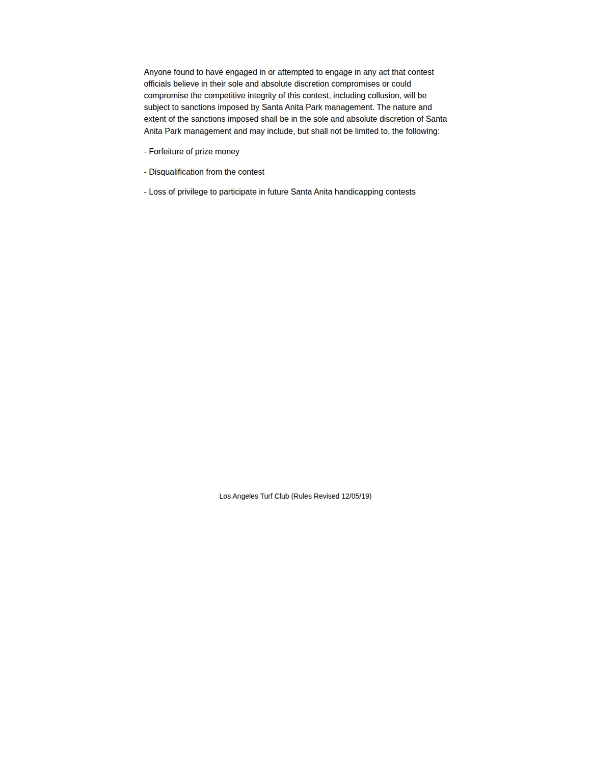Anyone found to have engaged in or attempted to engage in any act that contest officials believe in their sole and absolute discretion compromises or could compromise the competitive integrity of this contest, including collusion, will be subject to sanctions imposed by Santa Anita Park management. The nature and extent of the sanctions imposed shall be in the sole and absolute discretion of Santa Anita Park management and may include, but shall not be limited to, the following:
- Forfeiture of prize money
- Disqualification from the contest
- Loss of privilege to participate in future Santa Anita handicapping contests
Los Angeles Turf Club (Rules Revised 12/05/19)